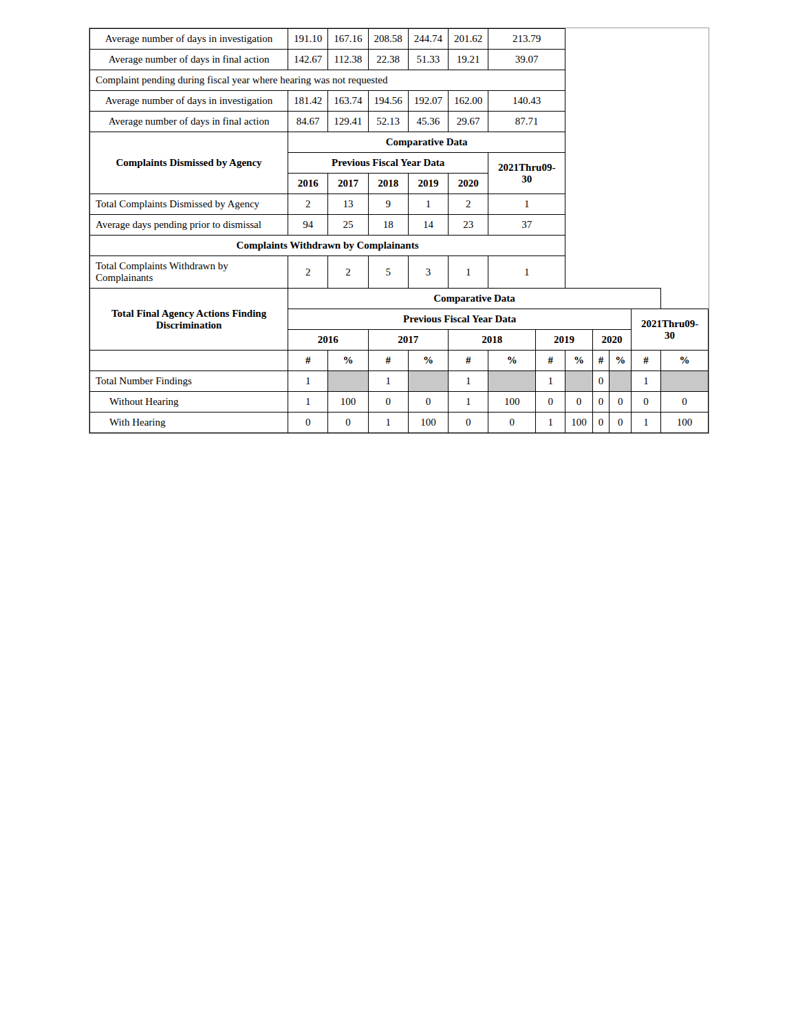| Average number of days in investigation | 191.10 | 167.16 | 208.58 | 244.74 | 201.62 | 213.79 |
| Average number of days in final action | 142.67 | 112.38 | 22.38 | 51.33 | 19.21 | 39.07 |
| Complaint pending during fiscal year where hearing was not requested |
| Average number of days in investigation | 181.42 | 163.74 | 194.56 | 192.07 | 162.00 | 140.43 |
| Average number of days in final action | 84.67 | 129.41 | 52.13 | 45.36 | 29.67 | 87.71 |
| Complaints Dismissed by Agency | Comparative Data |
| Previous Fiscal Year Data | 2021Thru09-30 |
| 2016 | 2017 | 2018 | 2019 | 2020 |
| Total Complaints Dismissed by Agency | 2 | 13 | 9 | 1 | 2 | 1 |
| Average days pending prior to dismissal | 94 | 25 | 18 | 14 | 23 | 37 |
| Complaints Withdrawn by Complainants |
| Total Complaints Withdrawn by Complainants | 2 | 2 | 5 | 3 | 1 | 1 |
| Total Final Agency Actions Finding Discrimination | Comparative Data |
| Previous Fiscal Year Data | 2021Thru09-30 |
| 2016 | 2017 | 2018 | 2019 | 2020 |
| | # | % | # | % | # | % | # | % | # | % | # | % |
| Total Number Findings | 1 | | 1 | | 1 | | 1 | | 0 | | 1 | |
| Without Hearing | 1 | 100 | 0 | 0 | 1 | 100 | 0 | 0 | 0 | 0 | 0 | 0 |
| With Hearing | 0 | 0 | 1 | 100 | 0 | 0 | 1 | 100 | 0 | 0 | 1 | 100 |